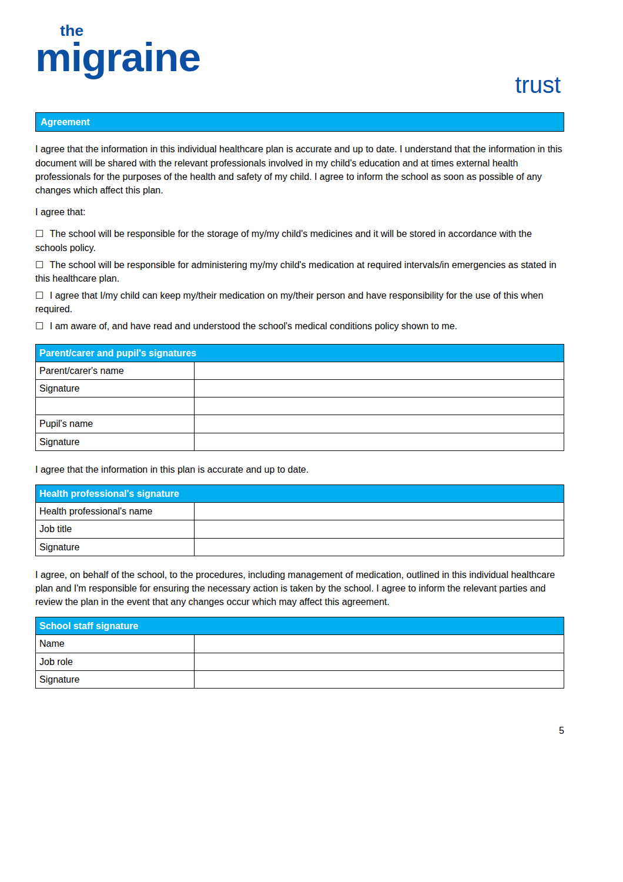the migraine trust
Agreement
I agree that the information in this individual healthcare plan is accurate and up to date. I understand that the information in this document will be shared with the relevant professionals involved in my child's education and at times external health professionals for the purposes of the health and safety of my child. I agree to inform the school as soon as possible of any changes which affect this plan.
I agree that:
☐ The school will be responsible for the storage of my/my child's medicines and it will be stored in accordance with the schools policy.
☐ The school will be responsible for administering my/my child's medication at required intervals/in emergencies as stated in this healthcare plan.
☐ I agree that I/my child can keep my/their medication on my/their person and have responsibility for the use of this when required.
☐ I am aware of, and have read and understood the school's medical conditions policy shown to me.
| Parent/carer and pupil's signatures |
| --- |
| Parent/carer's name | |
| Signature | |
| Pupil's name | |
| Signature | |
I agree that the information in this plan is accurate and up to date.
| Health professional's signature |
| --- |
| Health professional's name | |
| Job title | |
| Signature | |
I agree, on behalf of the school, to the procedures, including management of medication, outlined in this individual healthcare plan and I'm responsible for ensuring the necessary action is taken by the school. I agree to inform the relevant parties and review the plan in the event that any changes occur which may affect this agreement.
| School staff signature |
| --- |
| Name | |
| Job role | |
| Signature | |
5